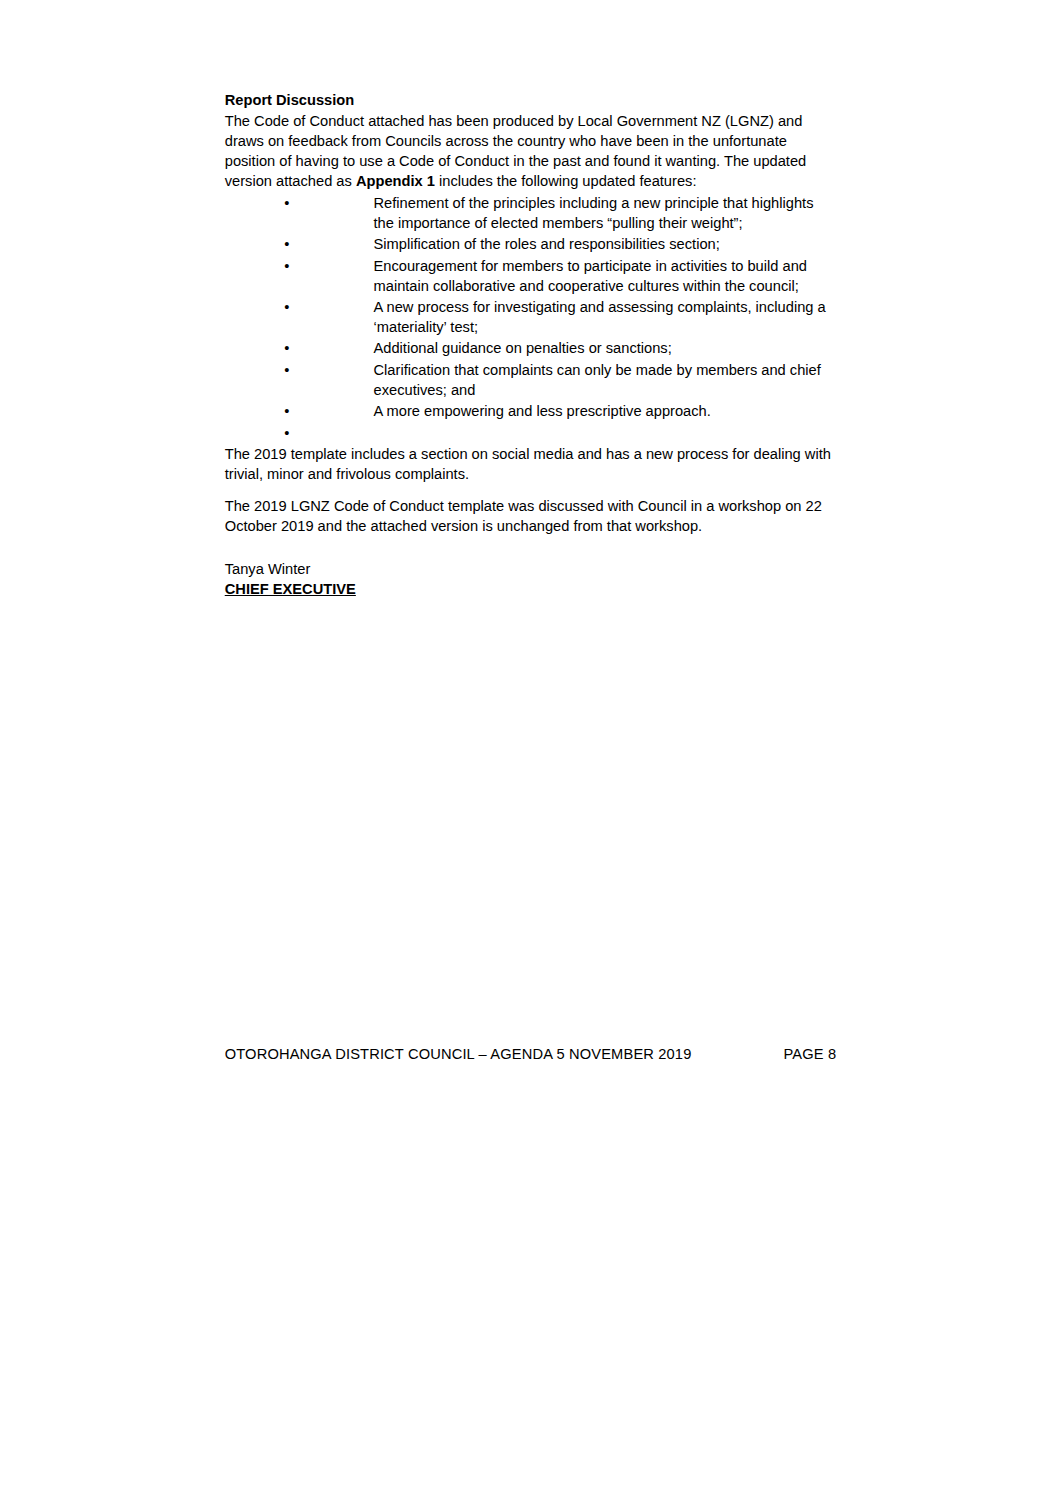Report Discussion
The Code of Conduct attached has been produced by Local Government NZ (LGNZ) and draws on feedback from Councils across the country who have been in the unfortunate position of having to use a Code of Conduct in the past and found it wanting. The updated version attached as Appendix 1 includes the following updated features:
Refinement of the principles including a new principle that highlights the importance of elected members “pulling their weight”;
Simplification of the roles and responsibilities section;
Encouragement for members to participate in activities to build and maintain collaborative and cooperative cultures within the council;
A new process for investigating and assessing complaints, including a ‘materiality’ test;
Additional guidance on penalties or sanctions;
Clarification that complaints can only be made by members and chief executives; and
A more empowering and less prescriptive approach.
The 2019 template includes a section on social media and has a new process for dealing with trivial, minor and frivolous complaints.
The 2019 LGNZ Code of Conduct template was discussed with Council in a workshop on 22 October 2019 and the attached version is unchanged from that workshop.
Tanya Winter CHIEF EXECUTIVE
OTOROHANGA DISTRICT COUNCIL – AGENDA 5 NOVEMBER 2019
PAGE 8